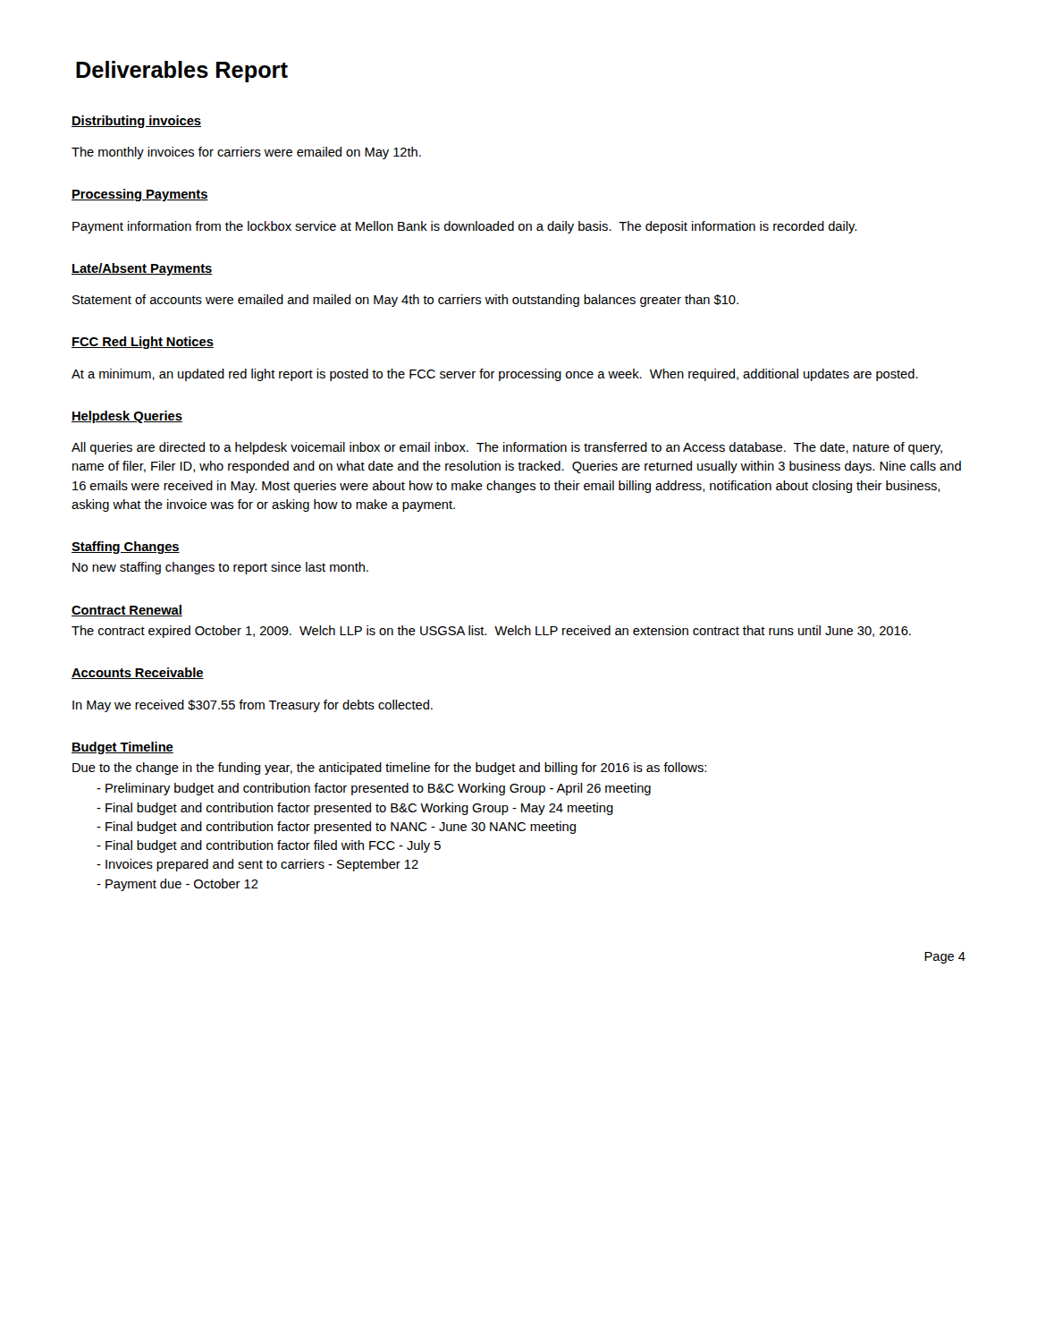Deliverables Report
Distributing invoices
The monthly invoices for carriers were emailed on May 12th.
Processing Payments
Payment information from the lockbox service at Mellon Bank is downloaded on a daily basis. The deposit information is recorded daily.
Late/Absent Payments
Statement of accounts were emailed and mailed on May 4th to carriers with outstanding balances greater than $10.
FCC Red Light Notices
At a minimum, an updated red light report is posted to the FCC server for processing once a week. When required, additional updates are posted.
Helpdesk Queries
All queries are directed to a helpdesk voicemail inbox or email inbox. The information is transferred to an Access database. The date, nature of query, name of filer, Filer ID, who responded and on what date and the resolution is tracked. Queries are returned usually within 3 business days. Nine calls and 16 emails were received in May. Most queries were about how to make changes to their email billing address, notification about closing their business, asking what the invoice was for or asking how to make a payment.
Staffing Changes
No new staffing changes to report since last month.
Contract Renewal
The contract expired October 1, 2009. Welch LLP is on the USGSA list. Welch LLP received an extension contract that runs until June 30, 2016.
Accounts Receivable
In May we received $307.55 from Treasury for debts collected.
Budget Timeline
Due to the change in the funding year, the anticipated timeline for the budget and billing for 2016 is as follows:
- Preliminary budget and contribution factor presented to B&C Working Group - April 26 meeting
- Final budget and contribution factor presented to B&C Working Group - May 24 meeting
- Final budget and contribution factor presented to NANC - June 30 NANC meeting
- Final budget and contribution factor filed with FCC - July 5
- Invoices prepared and sent to carriers - September 12
- Payment due - October 12
Page 4